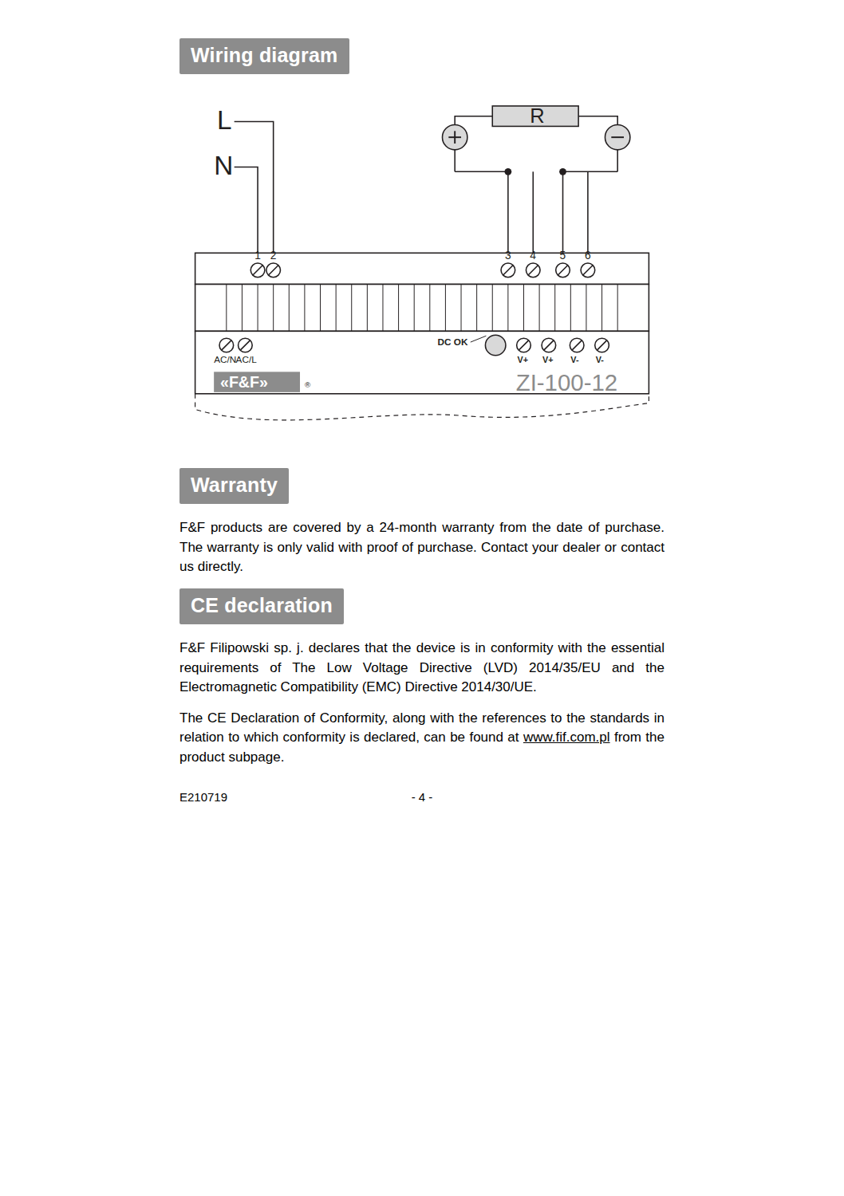Wiring diagram
L N R 1 2 3 4 5 6 AC/N AC/L DC OK V+ V+ V- V- «F&F» ® ZI-100-12
Warranty
F&F products are covered by a 24-month warranty from the date of purchase. The warranty is only valid with proof of purchase. Contact your dealer or contact us directly.
CE declaration
F&F Filipowski sp. j. declares that the device is in conformity with the essential requirements of The Low Voltage Directive (LVD) 2014/35/EU and the Electromagnetic Compatibility (EMC) Directive 2014/30/UE.
The CE Declaration of Conformity, along with the references to the standards in relation to which conformity is declared, can be found at www.fif.com.pl from the product subpage.
E210719
- 4 -